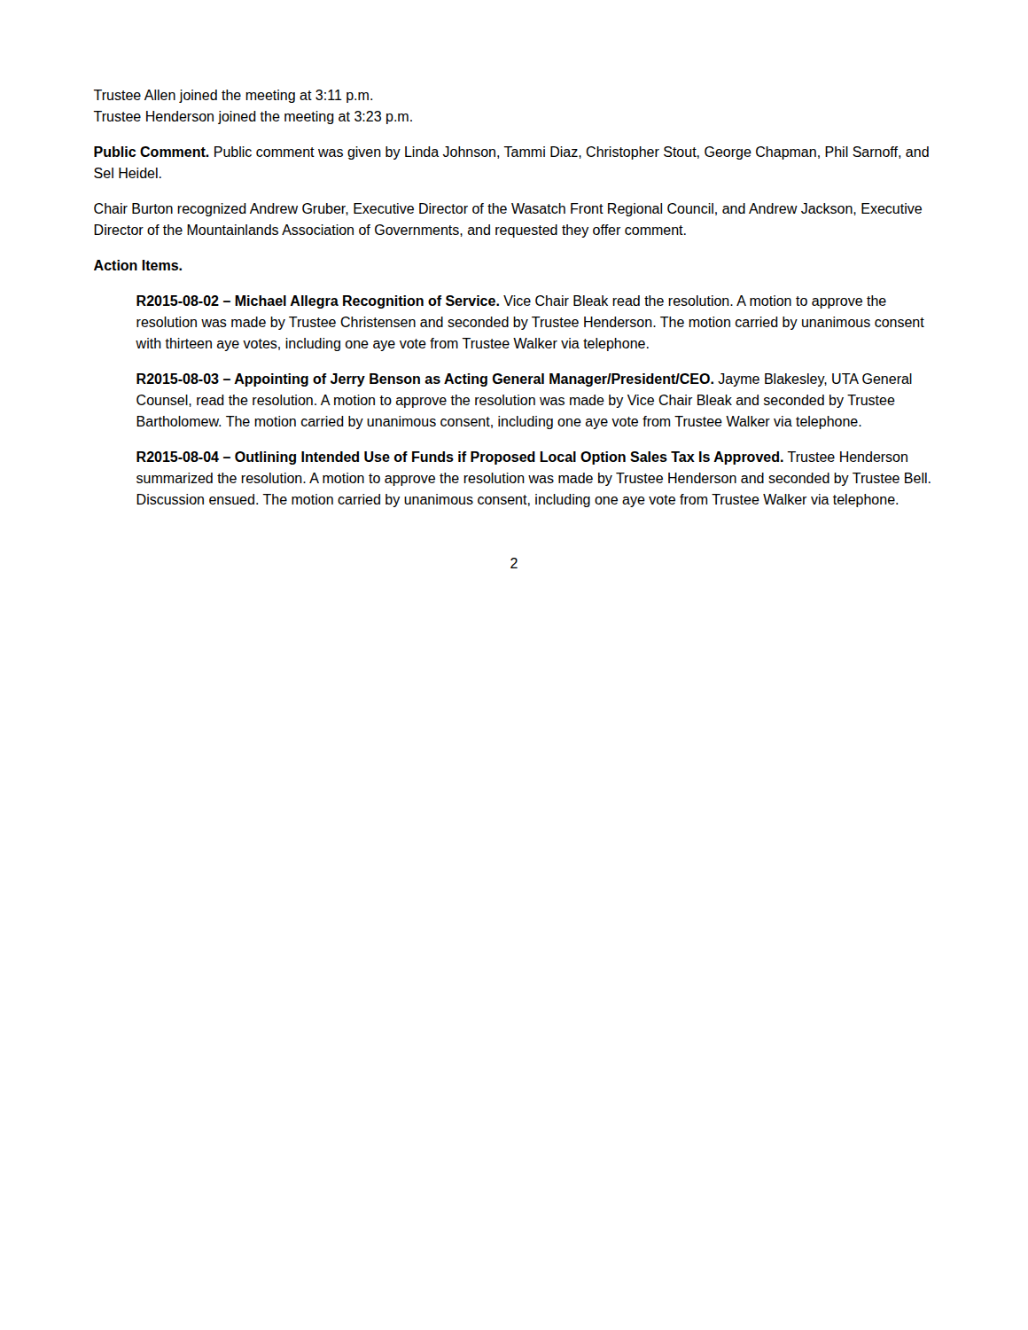Trustee Allen joined the meeting at 3:11 p.m.
Trustee Henderson joined the meeting at 3:23 p.m.
Public Comment. Public comment was given by Linda Johnson, Tammi Diaz, Christopher Stout, George Chapman, Phil Sarnoff, and Sel Heidel.
Chair Burton recognized Andrew Gruber, Executive Director of the Wasatch Front Regional Council, and Andrew Jackson, Executive Director of the Mountainlands Association of Governments, and requested they offer comment.
Action Items.
R2015-08-02 – Michael Allegra Recognition of Service. Vice Chair Bleak read the resolution. A motion to approve the resolution was made by Trustee Christensen and seconded by Trustee Henderson. The motion carried by unanimous consent with thirteen aye votes, including one aye vote from Trustee Walker via telephone.
R2015-08-03 – Appointing of Jerry Benson as Acting General Manager/President/CEO. Jayme Blakesley, UTA General Counsel, read the resolution. A motion to approve the resolution was made by Vice Chair Bleak and seconded by Trustee Bartholomew. The motion carried by unanimous consent, including one aye vote from Trustee Walker via telephone.
R2015-08-04 – Outlining Intended Use of Funds if Proposed Local Option Sales Tax Is Approved. Trustee Henderson summarized the resolution. A motion to approve the resolution was made by Trustee Henderson and seconded by Trustee Bell. Discussion ensued. The motion carried by unanimous consent, including one aye vote from Trustee Walker via telephone.
2